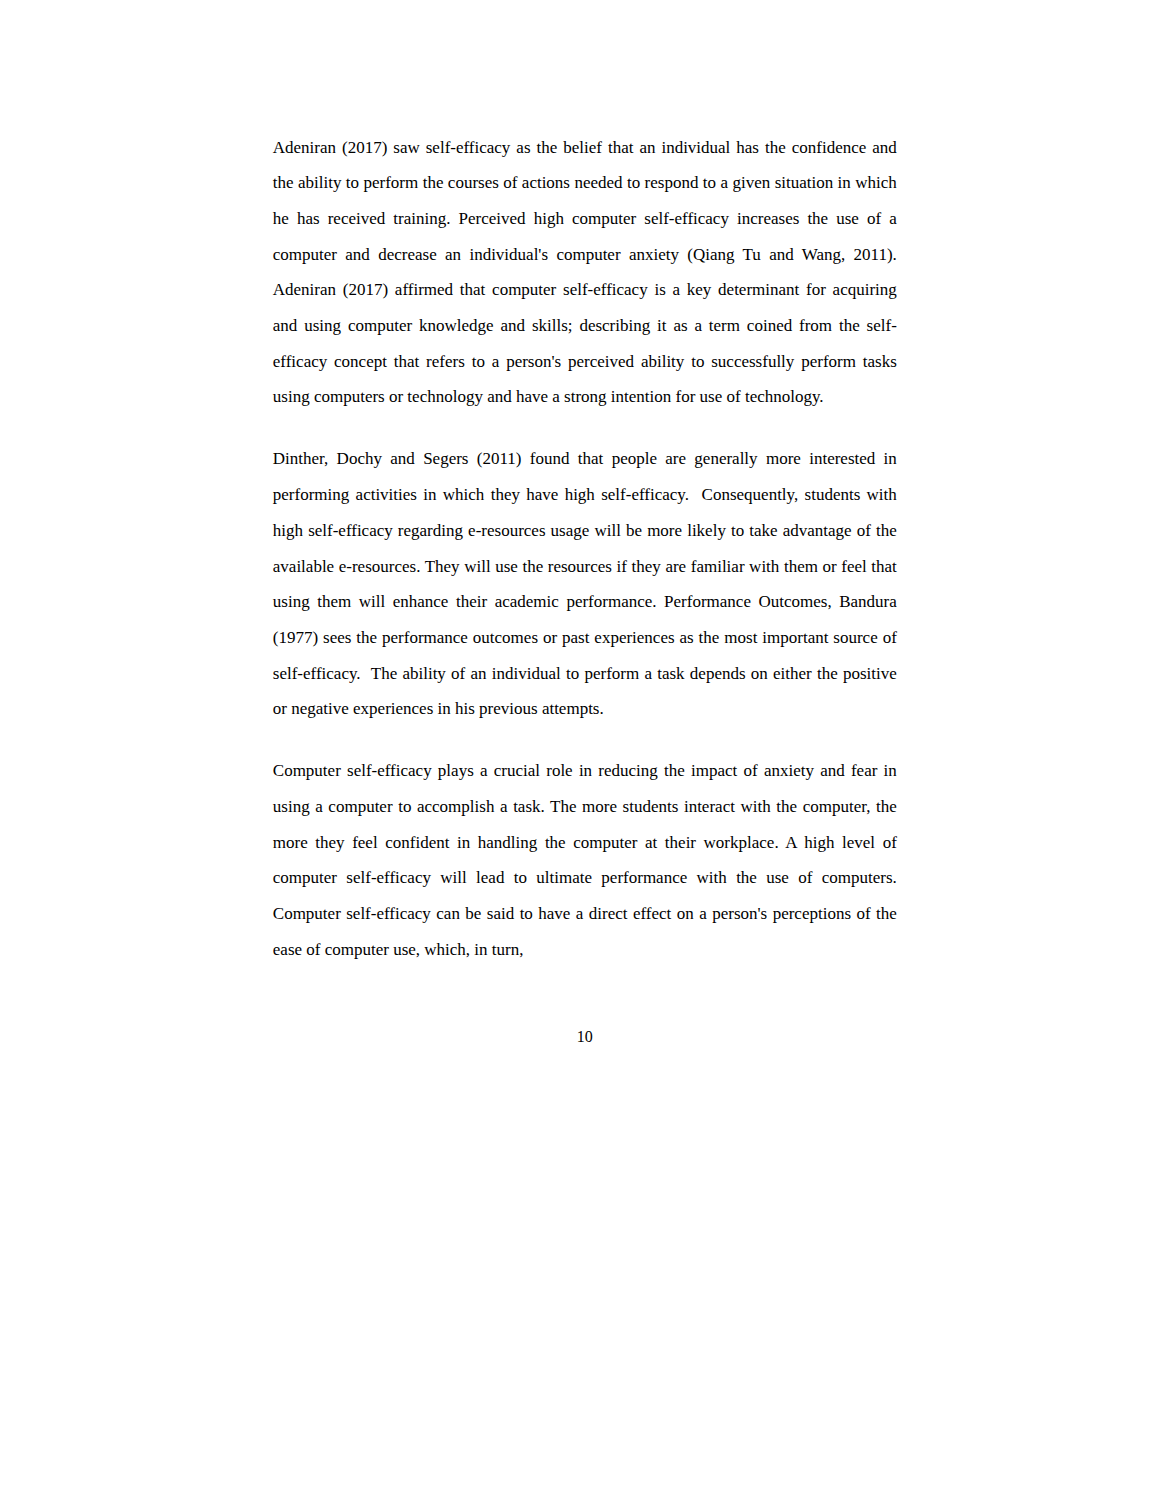Adeniran (2017) saw self-efficacy as the belief that an individual has the confidence and the ability to perform the courses of actions needed to respond to a given situation in which he has received training. Perceived high computer self-efficacy increases the use of a computer and decrease an individual's computer anxiety (Qiang Tu and Wang, 2011). Adeniran (2017) affirmed that computer self-efficacy is a key determinant for acquiring and using computer knowledge and skills; describing it as a term coined from the self-efficacy concept that refers to a person's perceived ability to successfully perform tasks using computers or technology and have a strong intention for use of technology.
Dinther, Dochy and Segers (2011) found that people are generally more interested in performing activities in which they have high self-efficacy. Consequently, students with high self-efficacy regarding e-resources usage will be more likely to take advantage of the available e-resources. They will use the resources if they are familiar with them or feel that using them will enhance their academic performance. Performance Outcomes, Bandura (1977) sees the performance outcomes or past experiences as the most important source of self-efficacy. The ability of an individual to perform a task depends on either the positive or negative experiences in his previous attempts.
Computer self-efficacy plays a crucial role in reducing the impact of anxiety and fear in using a computer to accomplish a task. The more students interact with the computer, the more they feel confident in handling the computer at their workplace. A high level of computer self-efficacy will lead to ultimate performance with the use of computers. Computer self-efficacy can be said to have a direct effect on a person's perceptions of the ease of computer use, which, in turn,
10